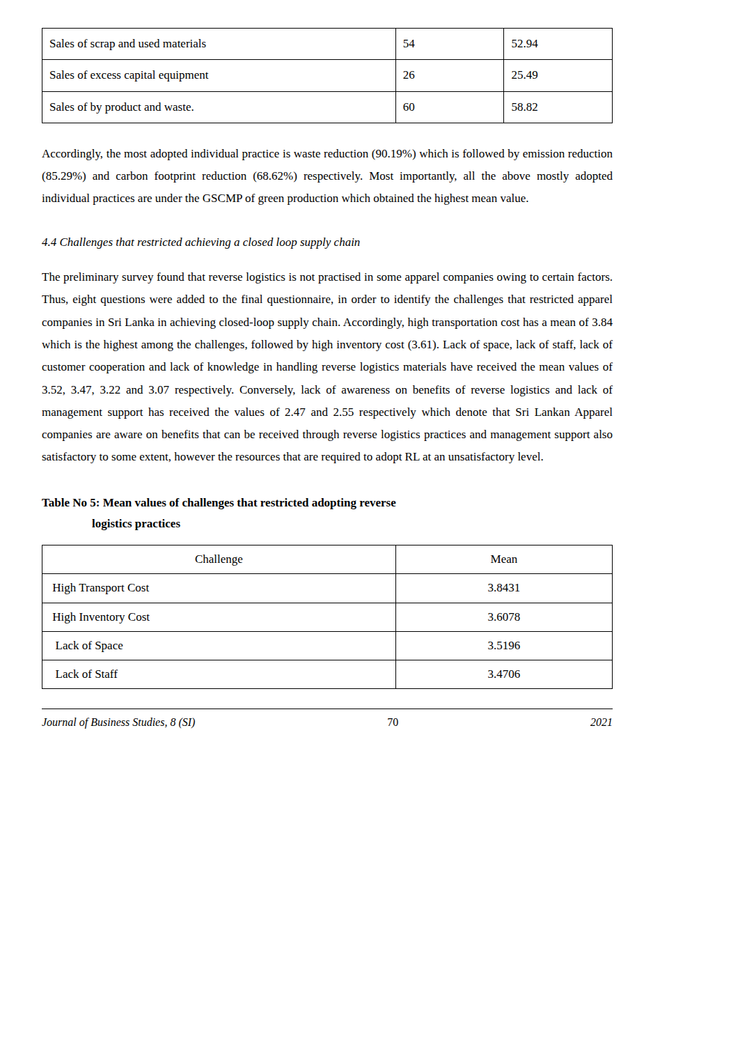| Sales of scrap and used materials | 54 | 52.94 |
| Sales of excess capital equipment | 26 | 25.49 |
| Sales of by product and waste. | 60 | 58.82 |
Accordingly, the most adopted individual practice is waste reduction (90.19%) which is followed by emission reduction (85.29%) and carbon footprint reduction (68.62%) respectively. Most importantly, all the above mostly adopted individual practices are under the GSCMP of green production which obtained the highest mean value.
4.4 Challenges that restricted achieving a closed loop supply chain
The preliminary survey found that reverse logistics is not practised in some apparel companies owing to certain factors. Thus, eight questions were added to the final questionnaire, in order to identify the challenges that restricted apparel companies in Sri Lanka in achieving closed-loop supply chain. Accordingly, high transportation cost has a mean of 3.84 which is the highest among the challenges, followed by high inventory cost (3.61). Lack of space, lack of staff, lack of customer cooperation and lack of knowledge in handling reverse logistics materials have received the mean values of 3.52, 3.47, 3.22 and 3.07 respectively. Conversely, lack of awareness on benefits of reverse logistics and lack of management support has received the values of 2.47 and 2.55 respectively which denote that Sri Lankan Apparel companies are aware on benefits that can be received through reverse logistics practices and management support also satisfactory to some extent, however the resources that are required to adopt RL at an unsatisfactory level.
Table No 5: Mean values of challenges that restricted adopting reverse
logistics practices
| Challenge | Mean |
| High Transport Cost | 3.8431 |
| High Inventory Cost | 3.6078 |
| Lack of Space | 3.5196 |
| Lack of Staff | 3.4706 |
Journal of Business Studies, 8 (SI)
70
2021